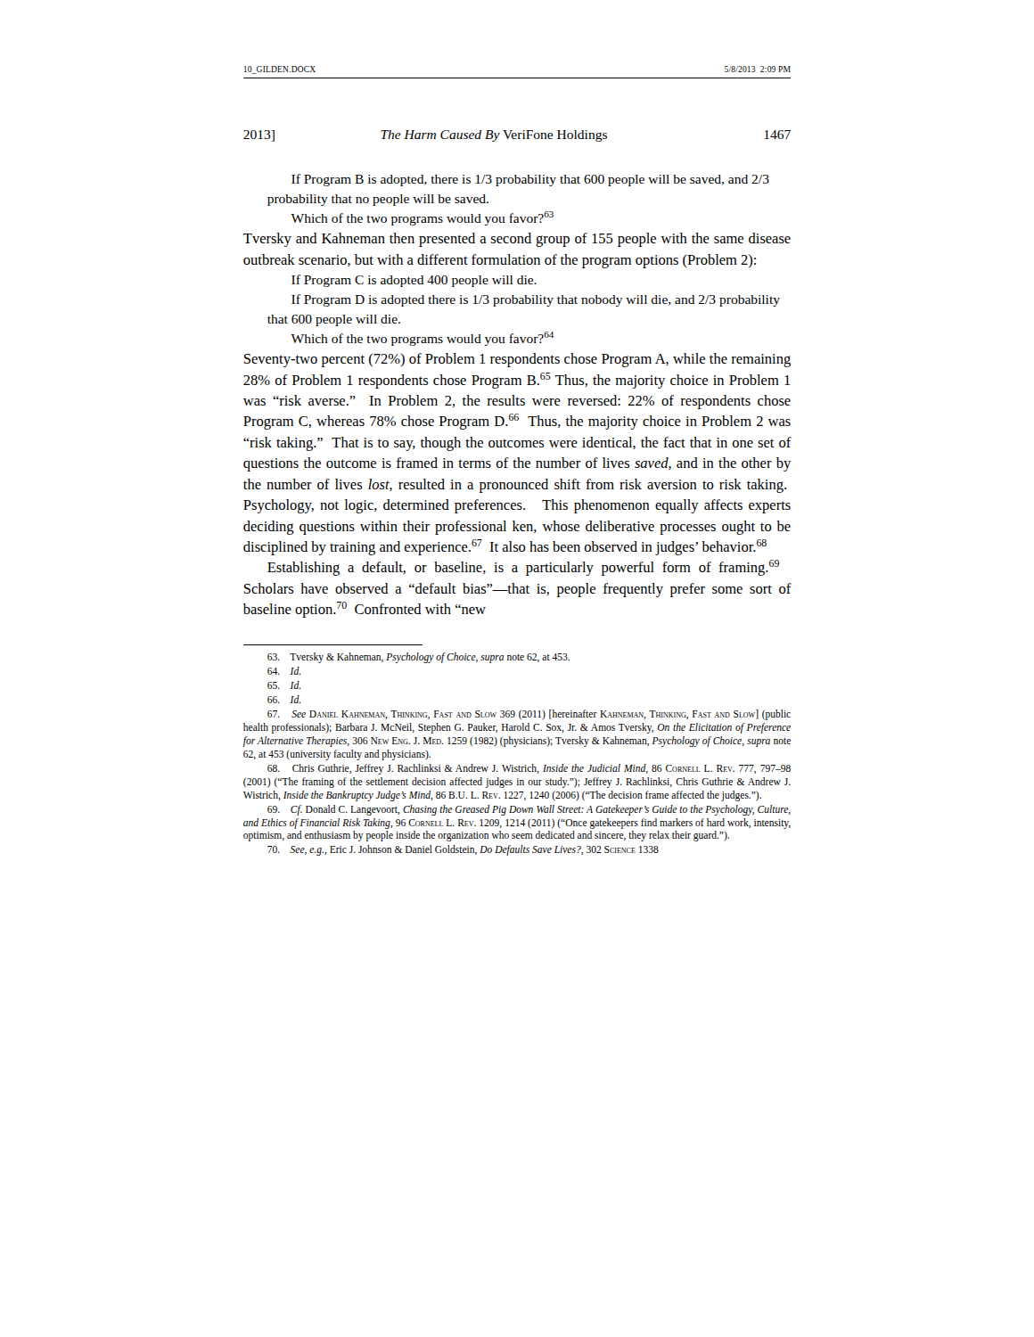10_GILDEN.DOCX 5/8/2013 2:09 PM
2013] The Harm Caused By VeriFone Holdings 1467
If Program B is adopted, there is 1/3 probability that 600 people will be saved, and 2/3 probability that no people will be saved.
Which of the two programs would you favor?63
Tversky and Kahneman then presented a second group of 155 people with the same disease outbreak scenario, but with a different formulation of the program options (Problem 2):
If Program C is adopted 400 people will die.
If Program D is adopted there is 1/3 probability that nobody will die, and 2/3 probability that 600 people will die.
Which of the two programs would you favor?64
Seventy-two percent (72%) of Problem 1 respondents chose Program A, while the remaining 28% of Problem 1 respondents chose Program B.65 Thus, the majority choice in Problem 1 was “risk averse.” In Problem 2, the results were reversed: 22% of respondents chose Program C, whereas 78% chose Program D.66 Thus, the majority choice in Problem 2 was “risk taking.” That is to say, though the outcomes were identical, the fact that in one set of questions the outcome is framed in terms of the number of lives saved, and in the other by the number of lives lost, resulted in a pronounced shift from risk aversion to risk taking. Psychology, not logic, determined preferences. This phenomenon equally affects experts deciding questions within their professional ken, whose deliberative processes ought to be disciplined by training and experience.67 It also has been observed in judges’ behavior.68
Establishing a default, or baseline, is a particularly powerful form of framing.69 Scholars have observed a “default bias”—that is, people frequently prefer some sort of baseline option.70 Confronted with “new
63. Tversky & Kahneman, Psychology of Choice, supra note 62, at 453.
64. Id.
65. Id.
66. Id.
67. See Daniel Kahneman, Thinking, Fast and Slow 369 (2011) [hereinafter Kahneman, Thinking, Fast and Slow] (public health professionals); Barbara J. McNeil, Stephen G. Pauker, Harold C. Sox, Jr. & Amos Tversky, On the Elicitation of Preference for Alternative Therapies, 306 New Eng. J. Med. 1259 (1982) (physicians); Tversky & Kahneman, Psychology of Choice, supra note 62, at 453 (university faculty and physicians).
68. Chris Guthrie, Jeffrey J. Rachlinksi & Andrew J. Wistrich, Inside the Judicial Mind, 86 Cornell L. Rev. 777, 797–98 (2001) (“The framing of the settlement decision affected judges in our study.”); Jeffrey J. Rachlinksi, Chris Guthrie & Andrew J. Wistrich, Inside the Bankruptcy Judge’s Mind, 86 B.U. L. Rev. 1227, 1240 (2006) (“The decision frame affected the judges.”).
69. Cf. Donald C. Langevoort, Chasing the Greased Pig Down Wall Street: A Gatekeeper’s Guide to the Psychology, Culture, and Ethics of Financial Risk Taking, 96 Cornell L. Rev. 1209, 1214 (2011) (“Once gatekeepers find markers of hard work, intensity, optimism, and enthusiasm by people inside the organization who seem dedicated and sincere, they relax their guard.”).
70. See, e.g., Eric J. Johnson & Daniel Goldstein, Do Defaults Save Lives?, 302 Science 1338